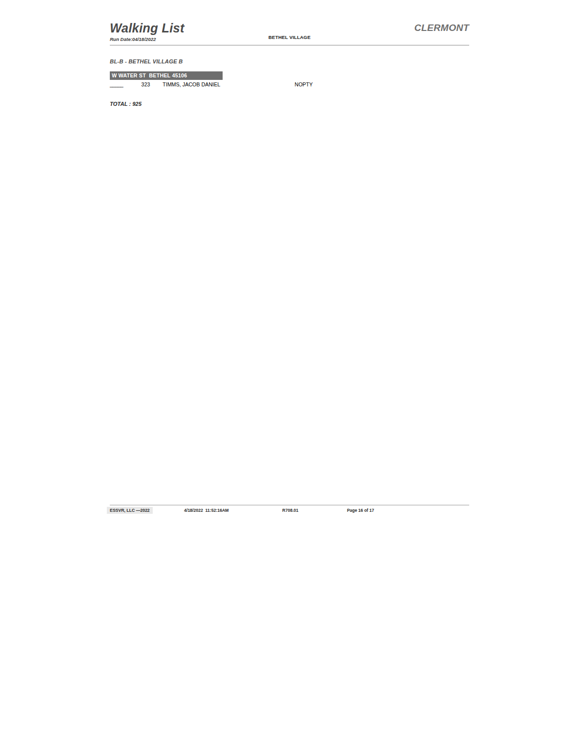CLERMONT
Walking List
BETHEL VILLAGE
Run Date:04/18/2022
BL-B - BETHEL VILLAGE B
W WATER ST BETHEL 45106
| _____ | 323 | TIMMS, JACOB DANIEL | NOPTY |
TOTAL : 925
ESSVR, LLC —2022
4/18/2022 11:52:16AM
R708.01
Page 16 of 17